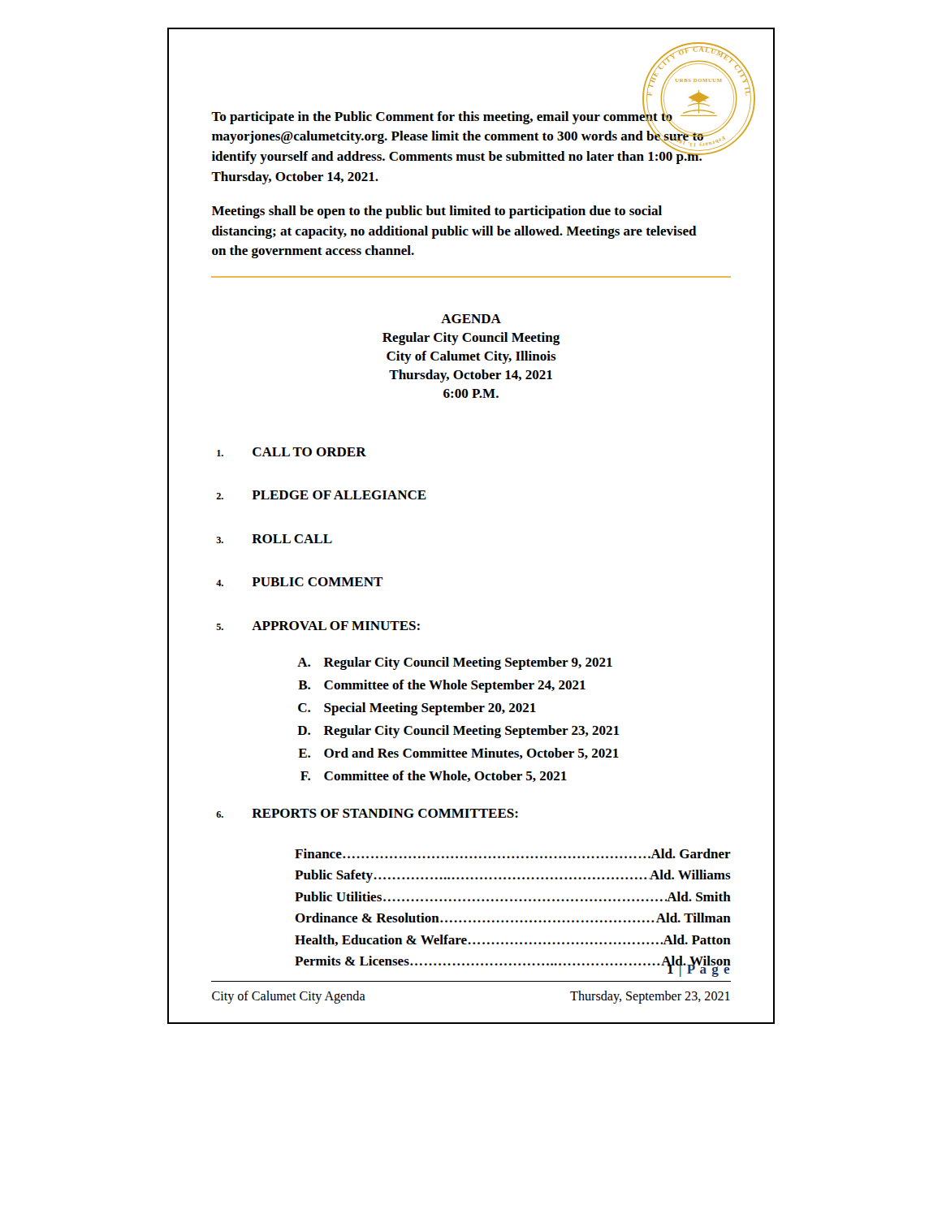SEAL OF THE CITY OF CALUMET CITY ILLINOIS February 13, 1893 URBS DOMUUM
To participate in the Public Comment for this meeting, email your comment to mayorjones@calumetcity.org. Please limit the comment to 300 words and be sure to identify yourself and address. Comments must be submitted no later than 1:00 p.m. Thursday, October 14, 2021.
Meetings shall be open to the public but limited to participation due to social distancing; at capacity, no additional public will be allowed. Meetings are televised on the government access channel.
AGENDA
Regular City Council Meeting
City of Calumet City, Illinois
Thursday, October 14, 2021
6:00 P.M.
Call to Order
Pledge of Allegiance
Roll Call
Public Comment
Approval of Minutes:
Regular City Council Meeting September 9, 2021
Committee of the Whole September 24, 2021
Special Meeting September 20, 2021
Regular City Council Meeting September 23, 2021
Ord and Res Committee Minutes, October 5, 2021
Committee of the Whole, October 5, 2021
Reports of Standing Committees:
Finance……………………………………………………………………Ald. Gardner
Public Safety……………..………………………………………………Ald. Williams
Public Utilities…………………………………………………………Ald. Smith
Ordinance & Resolution…………………………………………………Ald. Tillman
Health, Education & Welfare……………………………………………Ald. Patton
Permits & Licenses…………………………..…………………………Ald. Wilson
1 | P a g e
City of Calumet City Agenda Thursday, September 23, 2021